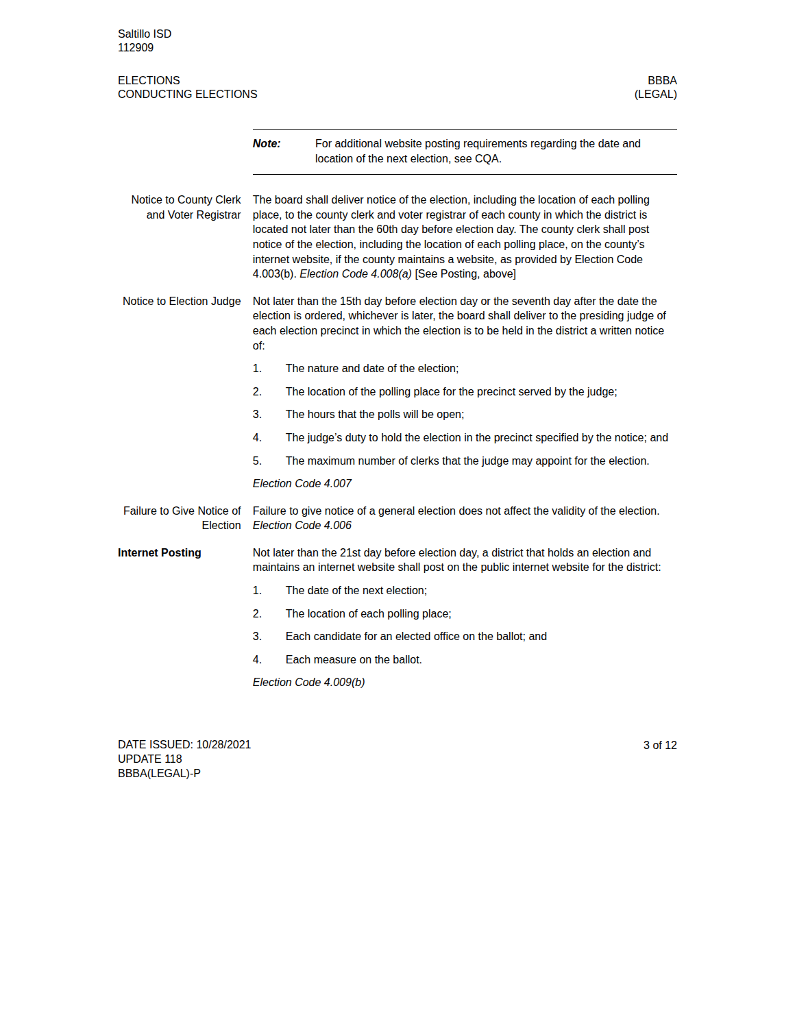Saltillo ISD
112909
ELECTIONS
CONDUCTING ELECTIONS
BBBA
(LEGAL)
Note:
For additional website posting requirements regarding the date and location of the next election, see CQA.
Notice to County Clerk and Voter Registrar
The board shall deliver notice of the election, including the location of each polling place, to the county clerk and voter registrar of each county in which the district is located not later than the 60th day before election day. The county clerk shall post notice of the election, including the location of each polling place, on the county’s internet website, if the county maintains a website, as provided by Election Code 4.003(b). Election Code 4.008(a) [See Posting, above]
Notice to Election Judge
Not later than the 15th day before election day or the seventh day after the date the election is ordered, whichever is later, the board shall deliver to the presiding judge of each election precinct in which the election is to be held in the district a written notice of:
The nature and date of the election;
The location of the polling place for the precinct served by the judge;
The hours that the polls will be open;
The judge’s duty to hold the election in the precinct specified by the notice; and
The maximum number of clerks that the judge may appoint for the election.
Election Code 4.007
Failure to Give Notice of Election
Failure to give notice of a general election does not affect the validity of the election. Election Code 4.006
Internet Posting
Not later than the 21st day before election day, a district that holds an election and maintains an internet website shall post on the public internet website for the district:
The date of the next election;
The location of each polling place;
Each candidate for an elected office on the ballot; and
Each measure on the ballot.
Election Code 4.009(b)
DATE ISSUED: 10/28/2021
UPDATE 118
BBBA(LEGAL)-P
3 of 12